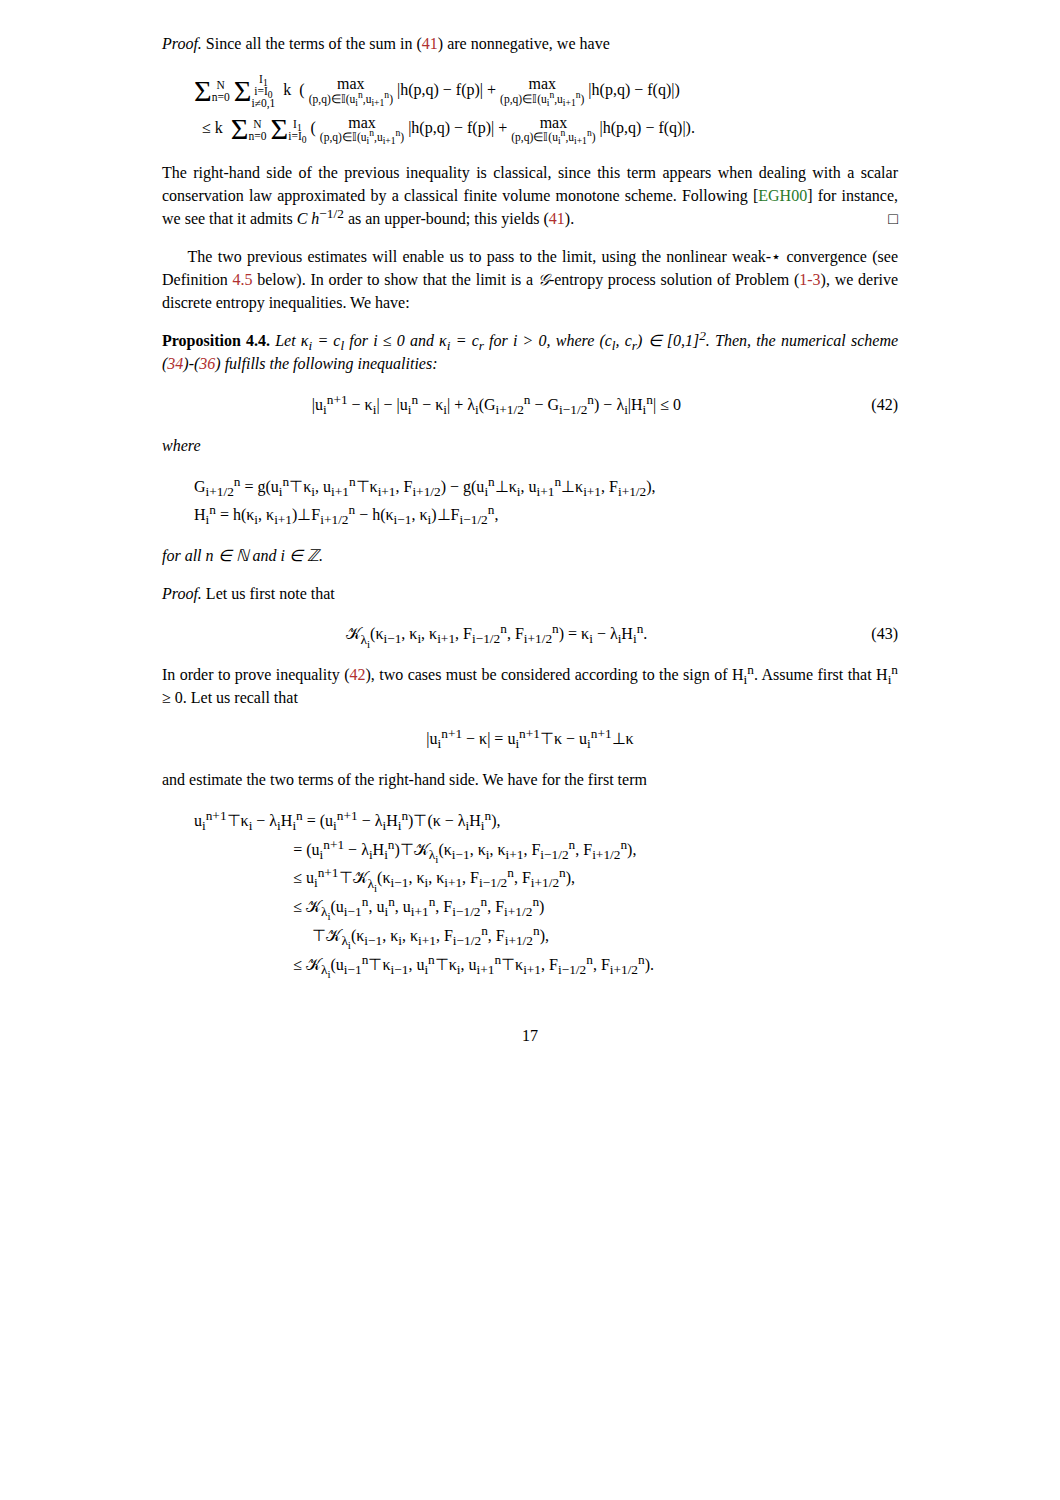Proof. Since all the terms of the sum in (41) are nonnegative, we have
ΣNn=0 ΣI1 i=I0 i≠0,1 k ( max(p,q)∈𝕀(uin,ui+1n) |h(p,q) − f(p)| + max(p,q)∈𝕀(uin,ui+1n) |h(p,q) − f(q)|)
≤ k ΣNn=0 ΣI1 i=I0 ( max(p,q)∈𝕀(uin,ui+1n) |h(p,q) − f(p)| + max(p,q)∈𝕀(uin,ui+1n) |h(p,q) − f(q)|).
The right-hand side of the previous inequality is classical, since this term appears when dealing with a scalar conservation law approximated by a classical finite volume monotone scheme. Following [EGH00] for instance, we see that it admits C h−1/2 as an upper-bound; this yields (41). □
The two previous estimates will enable us to pass to the limit, using the nonlinear weak-⋆ convergence (see Definition 4.5 below). In order to show that the limit is a 𝒢-entropy process solution of Problem (1-3), we derive discrete entropy inequalities. We have:
Proposition 4.4. Let κi = cl for i ≤ 0 and κi = cr for i > 0, where (cl, cr) ∈ [0,1]2. Then, the numerical scheme (34)-(36) fulfills the following inequalities:
|uin+1 − κi| − |uin − κi| + λi(Gi+1/2n − Gi−1/2n) − λi|Hin| ≤ 0
(42)
where
Gi+1/2n = g(uin⊤κi, ui+1n⊤κi+1, Fi+1/2) − g(uin⊥κi, ui+1n⊥κi+1, Fi+1/2),
Hin = h(κi, κi+1)⊥Fi+1/2n − h(κi−1, κi)⊥Fi−1/2n,
for all n ∈ ℕ and i ∈ ℤ.
Proof. Let us first note that
𝒦λi(κi−1, κi, κi+1, Fi−1/2n, Fi+1/2n) = κi − λiHin.
(43)
In order to prove inequality (42), two cases must be considered according to the sign of Hin. Assume first that Hin ≥ 0. Let us recall that
|uin+1 − κ| = uin+1⊤κ − uin+1⊥κ
and estimate the two terms of the right-hand side. We have for the first term
uin+1⊤κi − λiHin = (uin+1 − λiHin)⊤(κ − λiHin),
= (uin+1 − λiHin)⊤𝒦λi(κi−1, κi, κi+1, Fi−1/2n, Fi+1/2n),
≤ uin+1⊤𝒦λi(κi−1, κi, κi+1, Fi−1/2n, Fi+1/2n),
≤ 𝒦λi(ui−1n, uin, ui+1n, Fi−1/2n, Fi+1/2n)
⊤𝒦λi(κi−1, κi, κi+1, Fi−1/2n, Fi+1/2n),
≤ 𝒦λi(ui−1n⊤κi−1, uin⊤κi, ui+1n⊤κi+1, Fi−1/2n, Fi+1/2n).
17